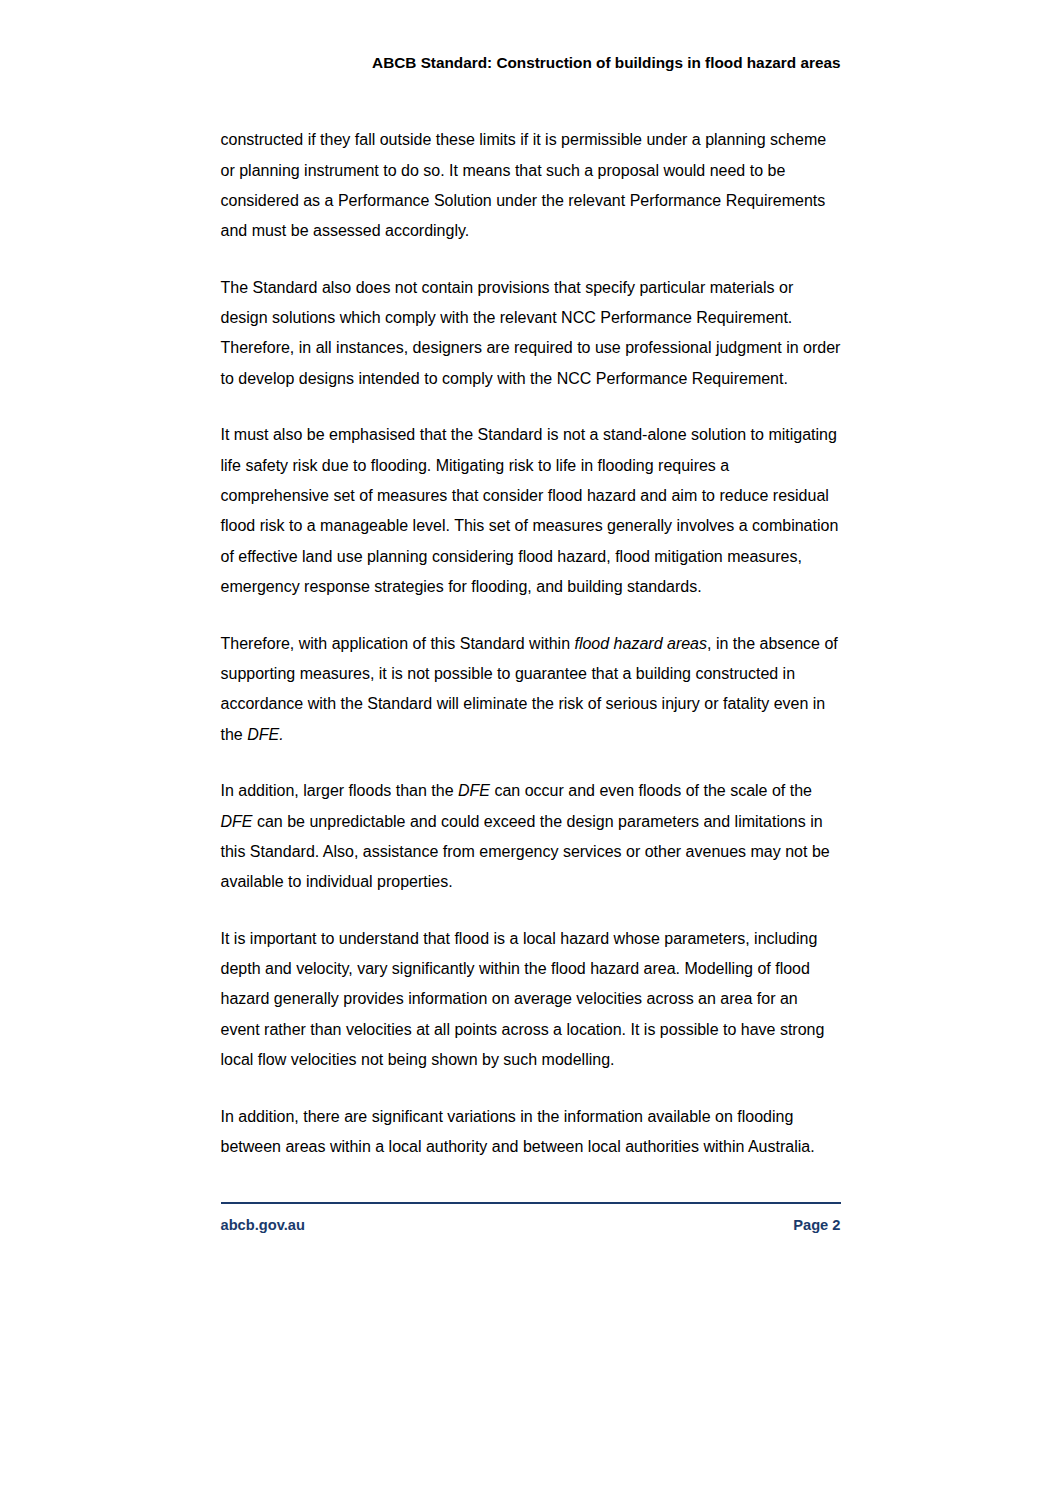ABCB Standard: Construction of buildings in flood hazard areas
constructed if they fall outside these limits if it is permissible under a planning scheme or planning instrument to do so. It means that such a proposal would need to be considered as a Performance Solution under the relevant Performance Requirements and must be assessed accordingly.
The Standard also does not contain provisions that specify particular materials or design solutions which comply with the relevant NCC Performance Requirement. Therefore, in all instances, designers are required to use professional judgment in order to develop designs intended to comply with the NCC Performance Requirement.
It must also be emphasised that the Standard is not a stand-alone solution to mitigating life safety risk due to flooding. Mitigating risk to life in flooding requires a comprehensive set of measures that consider flood hazard and aim to reduce residual flood risk to a manageable level. This set of measures generally involves a combination of effective land use planning considering flood hazard, flood mitigation measures, emergency response strategies for flooding, and building standards.
Therefore, with application of this Standard within flood hazard areas, in the absence of supporting measures, it is not possible to guarantee that a building constructed in accordance with the Standard will eliminate the risk of serious injury or fatality even in the DFE.
In addition, larger floods than the DFE can occur and even floods of the scale of the DFE can be unpredictable and could exceed the design parameters and limitations in this Standard. Also, assistance from emergency services or other avenues may not be available to individual properties.
It is important to understand that flood is a local hazard whose parameters, including depth and velocity, vary significantly within the flood hazard area. Modelling of flood hazard generally provides information on average velocities across an area for an event rather than velocities at all points across a location. It is possible to have strong local flow velocities not being shown by such modelling.
In addition, there are significant variations in the information available on flooding between areas within a local authority and between local authorities within Australia.
abcb.gov.au Page 2